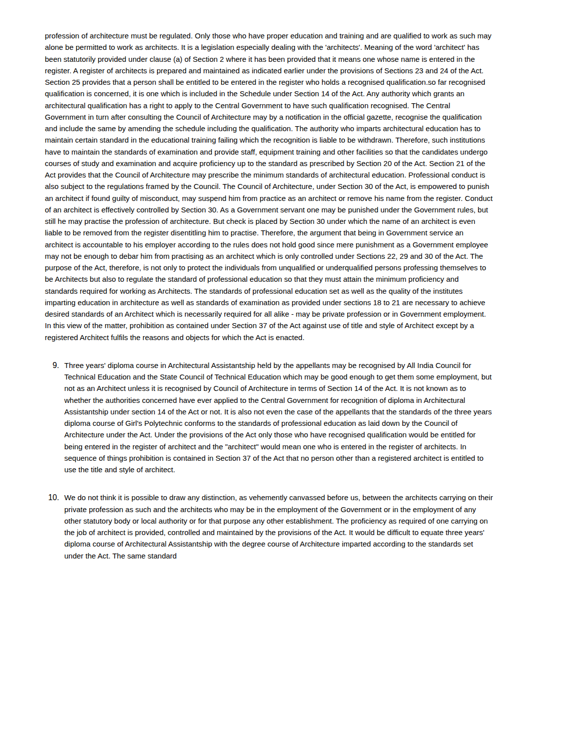profession of architecture must be regulated. Only those who have proper education and training and are qualified to work as such may alone be permitted to work as architects. It is a legislation especially dealing with the 'architects'. Meaning of the word 'architect' has been statutorily provided under clause (a) of Section 2 where it has been provided that it means one whose name is entered in the register. A register of architects is prepared and maintained as indicated earlier under the provisions of Sections 23 and 24 of the Act. Section 25 provides that a person shall be entitled to be entered in the register who holds a recognised qualification.so far recognised qualification is concerned, it is one which is included in the Schedule under Section 14 of the Act. Any authority which grants an architectural qualification has a right to apply to the Central Government to have such qualification recognised. The Central Government in turn after consulting the Council of Architecture may by a notification in the official gazette, recognise the qualification and include the same by amending the schedule including the qualification. The authority who imparts architectural education has to maintain certain standard in the educational training failing which the recognition is liable to be withdrawn. Therefore, such institutions have to maintain the standards of examination and provide staff, equipment training and other facilities so that the candidates undergo courses of study and examination and acquire proficiency up to the standard as prescribed by Section 20 of the Act. Section 21 of the Act provides that the Council of Architecture may prescribe the minimum standards of architectural education. Professional conduct is also subject to the regulations framed by the Council. The Council of Architecture, under Section 30 of the Act, is empowered to punish an architect if found guilty of misconduct, may suspend him from practice as an architect or remove his name from the register. Conduct of an architect is effectively controlled by Section 30. As a Government servant one may be punished under the Government rules, but still he may practise the profession of architecture. But check is placed by Section 30 under which the name of an architect is even liable to be removed from the register disentitling him to practise. Therefore, the argument that being in Government service an architect is accountable to his employer according to the rules does not hold good since mere punishment as a Government employee may not be enough to debar him from practising as an architect which is only controlled under Sections 22, 29 and 30 of the Act. The purpose of the Act, therefore, is not only to protect the individuals from unqualified or underqualified persons professing themselves to be Architects but also to regulate the standard of professional education so that they must attain the minimum proficiency and standards required for working as Architects. The standards of professional education set as well as the quality of the institutes imparting education in architecture as well as standards of examination as provided under sections 18 to 21 are necessary to achieve desired standards of an Architect which is necessarily required for all alike - may be private profession or in Government employment. In this view of the matter, prohibition as contained under Section 37 of the Act against use of title and style of Architect except by a registered Architect fulfils the reasons and objects for which the Act is enacted.
Three years' diploma course in Architectural Assistantship held by the appellants may be recognised by All India Council for Technical Education and the State Council of Technical Education which may be good enough to get them some employment, but not as an Architect unless it is recognised by Council of Architecture in terms of Section 14 of the Act. It is not known as to whether the authorities concerned have ever applied to the Central Government for recognition of diploma in Architectural Assistantship under section 14 of the Act or not. It is also not even the case of the appellants that the standards of the three years diploma course of Girl's Polytechnic conforms to the standards of professional education as laid down by the Council of Architecture under the Act. Under the provisions of the Act only those who have recognised qualification would be entitled for being entered in the register of architect and the "architect" would mean one who is entered in the register of architects. In sequence of things prohibition is contained in Section 37 of the Act that no person other than a registered architect is entitled to use the title and style of architect.
We do not think it is possible to draw any distinction, as vehemently canvassed before us, between the architects carrying on their private profession as such and the architects who may be in the employment of the Government or in the employment of any other statutory body or local authority or for that purpose any other establishment. The proficiency as required of one carrying on the job of architect is provided, controlled and maintained by the provisions of the Act. It would be difficult to equate three years' diploma course of Architectural Assistantship with the degree course of Architecture imparted according to the standards set under the Act. The same standard